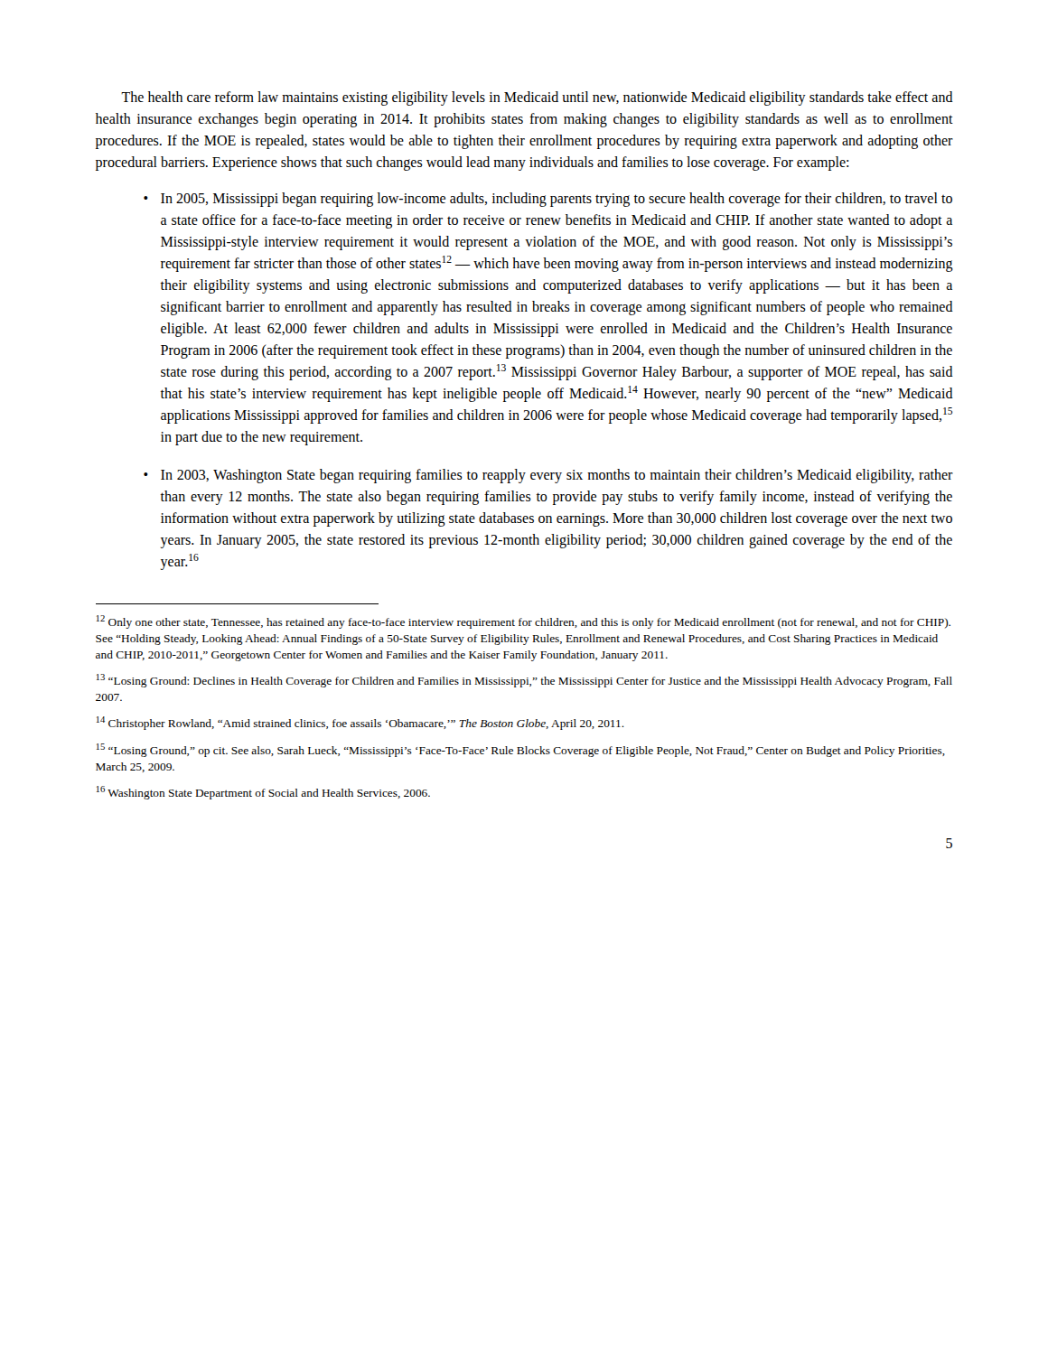The health care reform law maintains existing eligibility levels in Medicaid until new, nationwide Medicaid eligibility standards take effect and health insurance exchanges begin operating in 2014. It prohibits states from making changes to eligibility standards as well as to enrollment procedures. If the MOE is repealed, states would be able to tighten their enrollment procedures by requiring extra paperwork and adopting other procedural barriers. Experience shows that such changes would lead many individuals and families to lose coverage. For example:
In 2005, Mississippi began requiring low-income adults, including parents trying to secure health coverage for their children, to travel to a state office for a face-to-face meeting in order to receive or renew benefits in Medicaid and CHIP. If another state wanted to adopt a Mississippi-style interview requirement it would represent a violation of the MOE, and with good reason. Not only is Mississippi’s requirement far stricter than those of other states12 — which have been moving away from in-person interviews and instead modernizing their eligibility systems and using electronic submissions and computerized databases to verify applications — but it has been a significant barrier to enrollment and apparently has resulted in breaks in coverage among significant numbers of people who remained eligible. At least 62,000 fewer children and adults in Mississippi were enrolled in Medicaid and the Children’s Health Insurance Program in 2006 (after the requirement took effect in these programs) than in 2004, even though the number of uninsured children in the state rose during this period, according to a 2007 report.13 Mississippi Governor Haley Barbour, a supporter of MOE repeal, has said that his state’s interview requirement has kept ineligible people off Medicaid.14 However, nearly 90 percent of the “new” Medicaid applications Mississippi approved for families and children in 2006 were for people whose Medicaid coverage had temporarily lapsed,15 in part due to the new requirement.
In 2003, Washington State began requiring families to reapply every six months to maintain their children’s Medicaid eligibility, rather than every 12 months. The state also began requiring families to provide pay stubs to verify family income, instead of verifying the information without extra paperwork by utilizing state databases on earnings. More than 30,000 children lost coverage over the next two years. In January 2005, the state restored its previous 12-month eligibility period; 30,000 children gained coverage by the end of the year.16
12 Only one other state, Tennessee, has retained any face-to-face interview requirement for children, and this is only for Medicaid enrollment (not for renewal, and not for CHIP). See “Holding Steady, Looking Ahead: Annual Findings of a 50-State Survey of Eligibility Rules, Enrollment and Renewal Procedures, and Cost Sharing Practices in Medicaid and CHIP, 2010-2011,” Georgetown Center for Women and Families and the Kaiser Family Foundation, January 2011.
13 “Losing Ground: Declines in Health Coverage for Children and Families in Mississippi,” the Mississippi Center for Justice and the Mississippi Health Advocacy Program, Fall 2007.
14 Christopher Rowland, “Amid strained clinics, foe assails ‘Obamacare,’” The Boston Globe, April 20, 2011.
15 “Losing Ground,” op cit. See also, Sarah Lueck, “Mississippi’s ‘Face-To-Face’ Rule Blocks Coverage of Eligible People, Not Fraud,” Center on Budget and Policy Priorities, March 25, 2009.
16 Washington State Department of Social and Health Services, 2006.
5